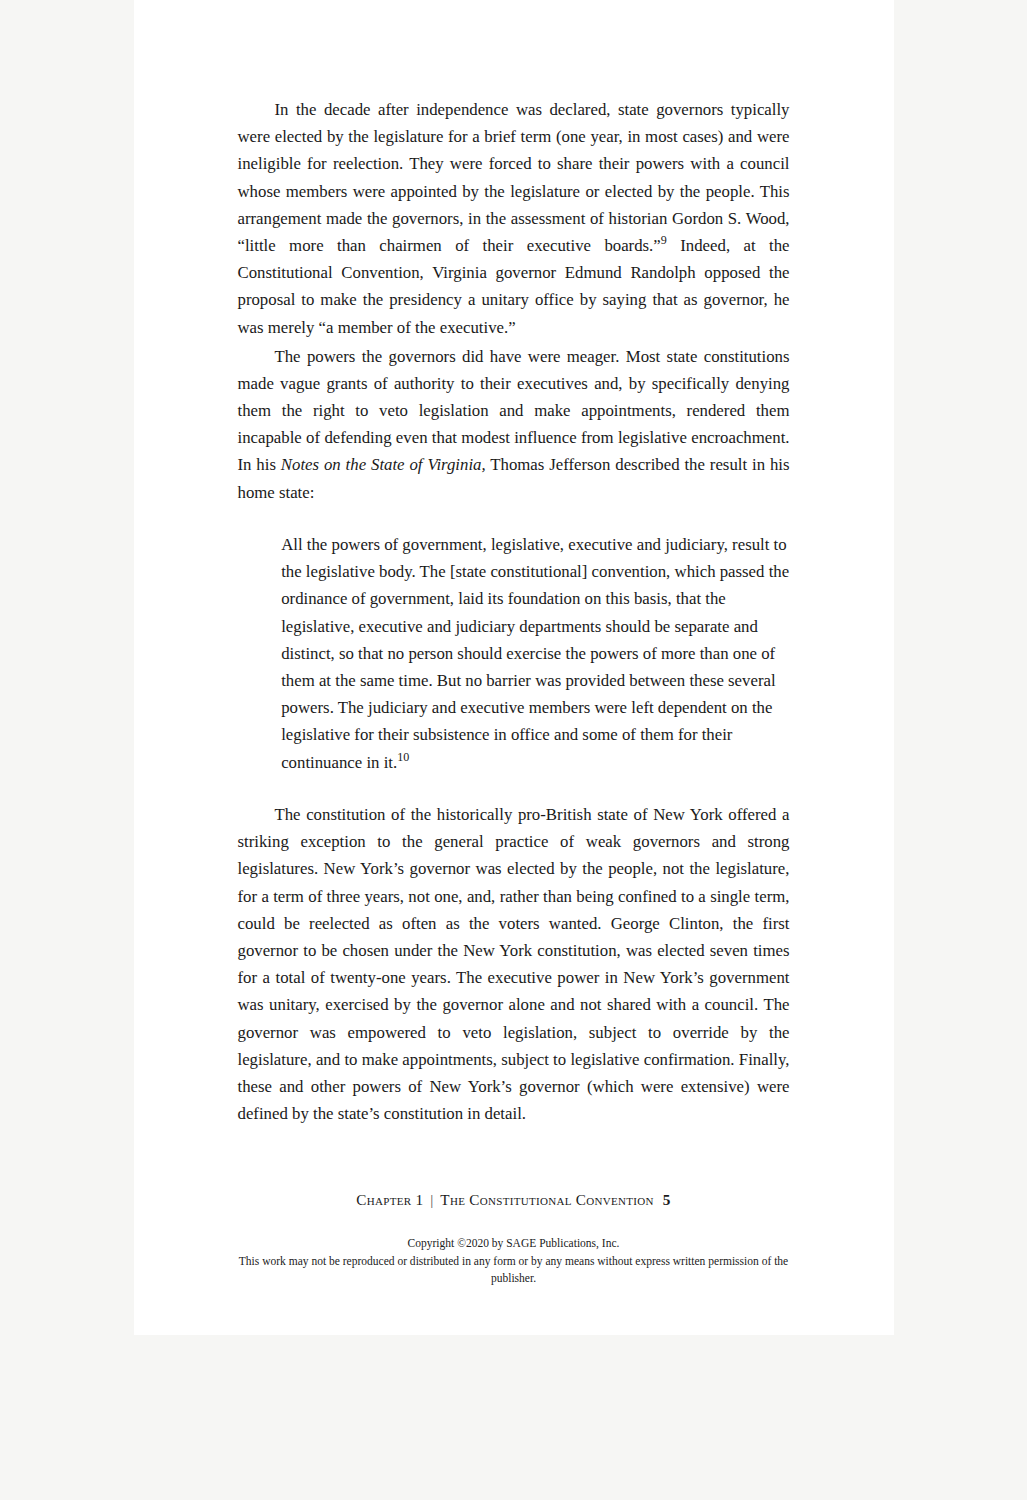In the decade after independence was declared, state governors typically were elected by the legislature for a brief term (one year, in most cases) and were ineligible for reelection. They were forced to share their powers with a council whose members were appointed by the legislature or elected by the people. This arrangement made the governors, in the assessment of historian Gordon S. Wood, “little more than chairmen of their executive boards.”9 Indeed, at the Constitutional Convention, Virginia governor Edmund Randolph opposed the proposal to make the presidency a unitary office by saying that as governor, he was merely “a member of the executive.”
The powers the governors did have were meager. Most state constitutions made vague grants of authority to their executives and, by specifically denying them the right to veto legislation and make appointments, rendered them incapable of defending even that modest influence from legislative encroachment. In his Notes on the State of Virginia, Thomas Jefferson described the result in his home state:
All the powers of government, legislative, executive and judiciary, result to the legislative body. The [state constitutional] convention, which passed the ordinance of government, laid its foundation on this basis, that the legislative, executive and judiciary departments should be separate and distinct, so that no person should exercise the powers of more than one of them at the same time. But no barrier was provided between these several powers. The judiciary and executive members were left dependent on the legislative for their subsistence in office and some of them for their continuance in it.10
The constitution of the historically pro-British state of New York offered a striking exception to the general practice of weak governors and strong legislatures. New York’s governor was elected by the people, not the legislature, for a term of three years, not one, and, rather than being confined to a single term, could be reelected as often as the voters wanted. George Clinton, the first governor to be chosen under the New York constitution, was elected seven times for a total of twenty-one years. The executive power in New York’s government was unitary, exercised by the governor alone and not shared with a council. The governor was empowered to veto legislation, subject to override by the legislature, and to make appointments, subject to legislative confirmation. Finally, these and other powers of New York’s governor (which were extensive) were defined by the state’s constitution in detail.
Chapter 1|The Constitutional Convention 5
Copyright ©2020 by SAGE Publications, Inc.
This work may not be reproduced or distributed in any form or by any means without express written permission of the publisher.